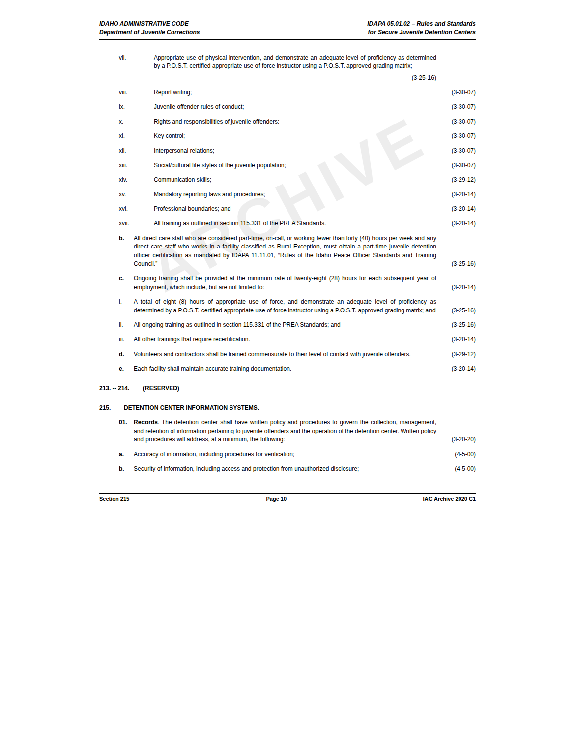ARCHIVE
IDAHO ADMINISTRATIVE CODE
Department of Juvenile Corrections
IDAPA 05.01.02 – Rules and Standards
for Secure Juvenile Detention Centers
vii.
Appropriate use of physical intervention, and demonstrate an adequate level of proficiency as determined by a P.O.S.T. certified appropriate use of force instructor using a P.O.S.T. approved grading matrix;
(3-25-16)
viii.
Report writing; (3-30-07)
ix.
Juvenile offender rules of conduct; (3-30-07)
x.
Rights and responsibilities of juvenile offenders; (3-30-07)
xi.
Key control; (3-30-07)
xii.
Interpersonal relations; (3-30-07)
xiii.
Social/cultural life styles of the juvenile population; (3-30-07)
xiv.
Communication skills; (3-29-12)
xv.
Mandatory reporting laws and procedures; (3-20-14)
xvi.
Professional boundaries; and (3-20-14)
xvii.
All training as outlined in section 115.331 of the PREA Standards. (3-20-14)
b.
All direct care staff who are considered part-time, on-call, or working fewer than forty (40) hours per week and any direct care staff who works in a facility classified as Rural Exception, must obtain a part-time juvenile detention officer certification as mandated by IDAPA 11.11.01, “Rules of the Idaho Peace Officer Standards and Training Council.” (3-25-16)
c.
Ongoing training shall be provided at the minimum rate of twenty-eight (28) hours for each subsequent year of employment, which include, but are not limited to: (3-20-14)
i.
A total of eight (8) hours of appropriate use of force, and demonstrate an adequate level of proficiency as determined by a P.O.S.T. certified appropriate use of force instructor using a P.O.S.T. approved grading matrix; and (3-25-16)
ii.
All ongoing training as outlined in section 115.331 of the PREA Standards; and (3-25-16)
iii.
All other trainings that require recertification. (3-20-14)
d.
Volunteers and contractors shall be trained commensurate to their level of contact with juvenile offenders. (3-29-12)
e.
Each facility shall maintain accurate training documentation. (3-20-14)
213. -- 214. (RESERVED)
215. DETENTION CENTER INFORMATION SYSTEMS.
01.
Records. The detention center shall have written policy and procedures to govern the collection, management, and retention of information pertaining to juvenile offenders and the operation of the detention center. Written policy and procedures will address, at a minimum, the following: (3-20-20)
a.
Accuracy of information, including procedures for verification; (4-5-00)
b.
Security of information, including access and protection from unauthorized disclosure; (4-5-00)
Section 215
Page 10
IAC Archive 2020 C1